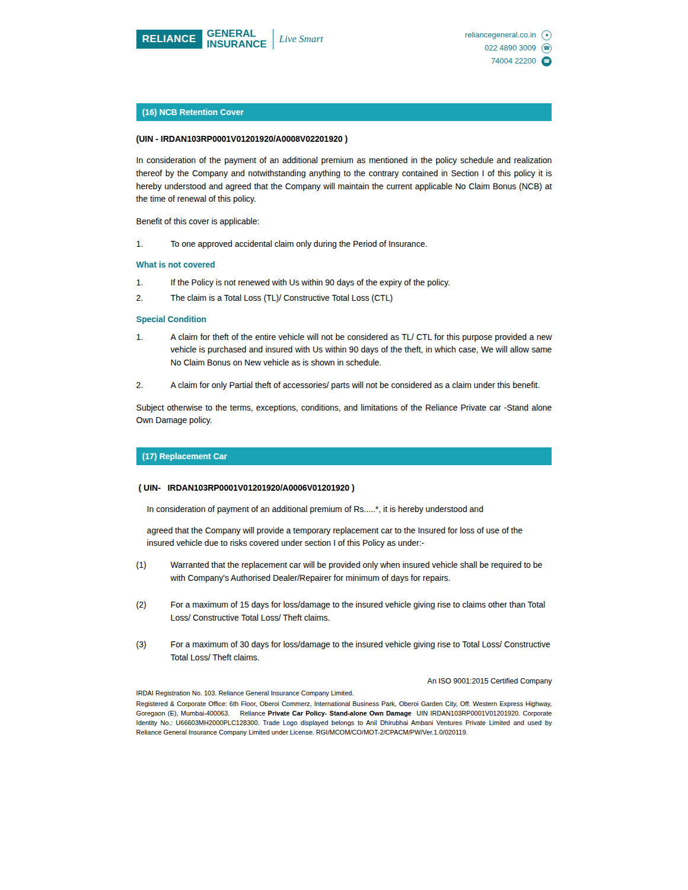RELIANCE GENERAL
INSURANCE Live Smart
reliancegeneral.co.in ●
022 4890 3009 ☎
74004 22200 ☎
(16) NCB Retention Cover
(UIN - IRDAN103RP0001V01201920/A0008V02201920 )
In consideration of the payment of an additional premium as mentioned in the policy schedule and realization thereof by the Company and notwithstanding anything to the contrary contained in Section I of this policy it is hereby understood and agreed that the Company will maintain the current applicable No Claim Bonus (NCB) at the time of renewal of this policy.
Benefit of this cover is applicable:
1. To one approved accidental claim only during the Period of Insurance.
What is not covered
1. If the Policy is not renewed with Us within 90 days of the expiry of the policy.
2. The claim is a Total Loss (TL)/ Constructive Total Loss (CTL)
Special Condition
1. A claim for theft of the entire vehicle will not be considered as TL/ CTL for this purpose provided a new vehicle is purchased and insured with Us within 90 days of the theft, in which case, We will allow same No Claim Bonus on New vehicle as is shown in schedule.
2. A claim for only Partial theft of accessories/ parts will not be considered as a claim under this benefit.
Subject otherwise to the terms, exceptions, conditions, and limitations of the Reliance Private car -Stand alone Own Damage policy.
(17) Replacement Car
( UIN- IRDAN103RP0001V01201920/A0006V01201920 )
In consideration of payment of an additional premium of Rs.....*, it is hereby understood and
agreed that the Company will provide a temporary replacement car to the Insured for loss of use of the insured vehicle due to risks covered under section I of this Policy as under:-
(1) Warranted that the replacement car will be provided only when insured vehicle shall be required to be with Company's Authorised Dealer/Repairer for minimum of days for repairs.
(2) For a maximum of 15 days for loss/damage to the insured vehicle giving rise to claims other than Total Loss/ Constructive Total Loss/ Theft claims.
(3) For a maximum of 30 days for loss/damage to the insured vehicle giving rise to Total Loss/ Constructive Total Loss/ Theft claims.
An ISO 9001:2015 Certified Company
IRDAI Registration No. 103. Reliance General Insurance Company Limited.
Registered & Corporate Office: 6th Floor, Oberoi Commerz, International Business Park, Oberoi Garden City, Off. Western Express Highway, Goregaon (E), Mumbai-400063. Reliance Private Car Policy- Stand-alone Own Damage UIN IRDAN103RP0001V01201920. Corporate Identity No.: U66603MH2000PLC128300. Trade Logo displayed belongs to Anil Dhirubhai Ambani Ventures Private Limited and used by Reliance General Insurance Company Limited under License. RGI/MCOM/CO/MOT-2/CPACM/PW/Ver.1.0/020119.